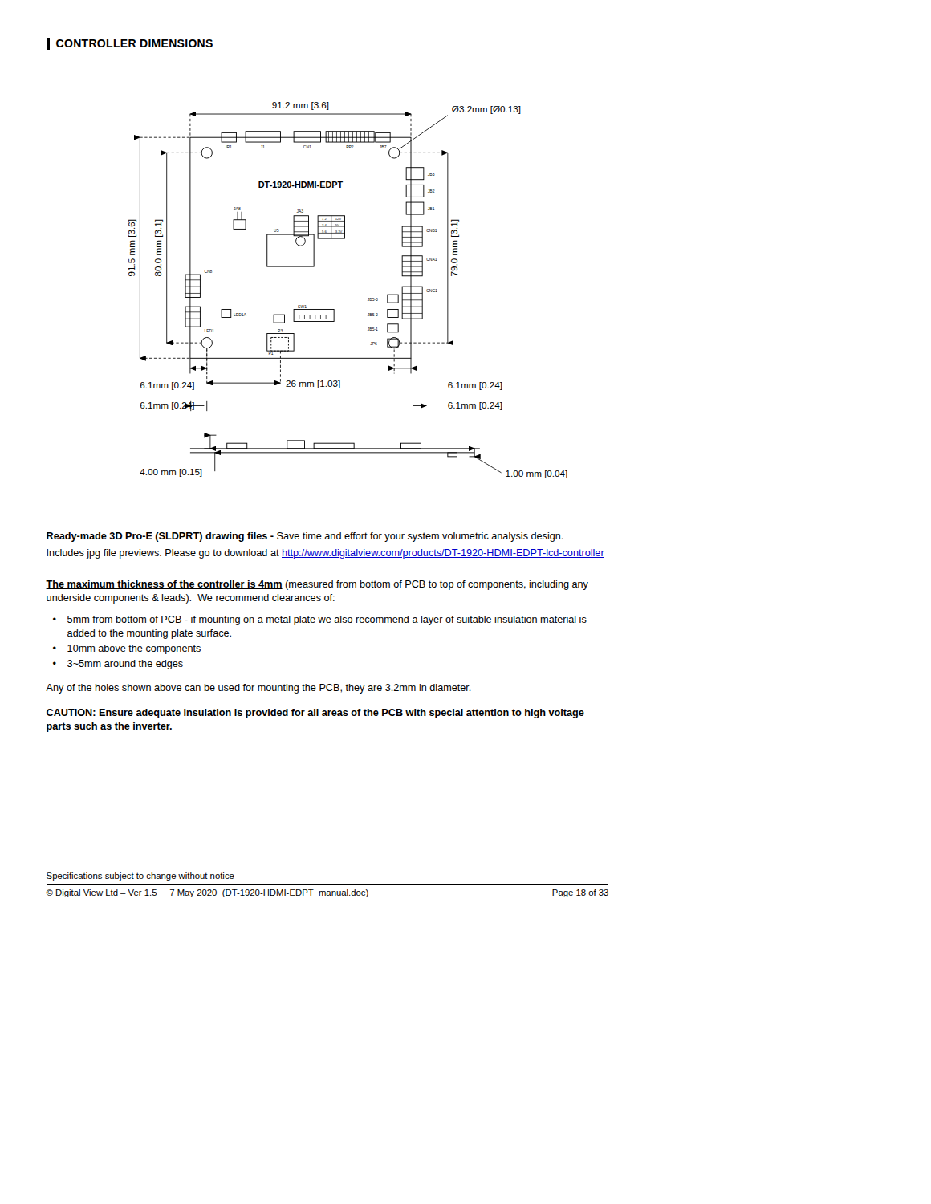CONTROLLER DIMENSIONS
DT-1920-HDMI-EDPT IR1 J1 CN1 PP2 JB7 JB3 JB2 JB1 CNB1 CNA1 CNC1 JB5-3 JB5-2 JB5-1 JP6 CN8 LED1 LED1A U5 JA8 JA3 1 2 3 4 5 6 12V 5V 3.3V SW1 P3 P1 91.2 mm [3.6] Ø3.2mm [Ø0.13] 91.5 mm [3.6] 80.0 mm [3.1] 79.0 mm [3.1] 26 mm [1.03] 6.1mm [0.24] 6.1mm [0.24] 6.1mm [0.24] 6.1mm [0.24] 4.00 mm [0.15] 1.00 mm [0.04]
Ready-made 3D Pro-E (SLDPRT) drawing files - Save time and effort for your system volumetric analysis design.
Includes jpg file previews. Please go to download at http://www.digitalview.com/products/DT-1920-HDMI-EDPT-lcd-controller
The maximum thickness of the controller is 4mm (measured from bottom of PCB to top of components, including any underside components & leads). We recommend clearances of:
5mm from bottom of PCB - if mounting on a metal plate we also recommend a layer of suitable insulation material is added to the mounting plate surface.
10mm above the components
3~5mm around the edges
Any of the holes shown above can be used for mounting the PCB, they are 3.2mm in diameter.
CAUTION: Ensure adequate insulation is provided for all areas of the PCB with special attention to high voltage parts such as the inverter.
Specifications subject to change without notice
© Digital View Ltd – Ver 1.5 7 May 2020 (DT-1920-HDMI-EDPT_manual.doc) Page 18 of 33